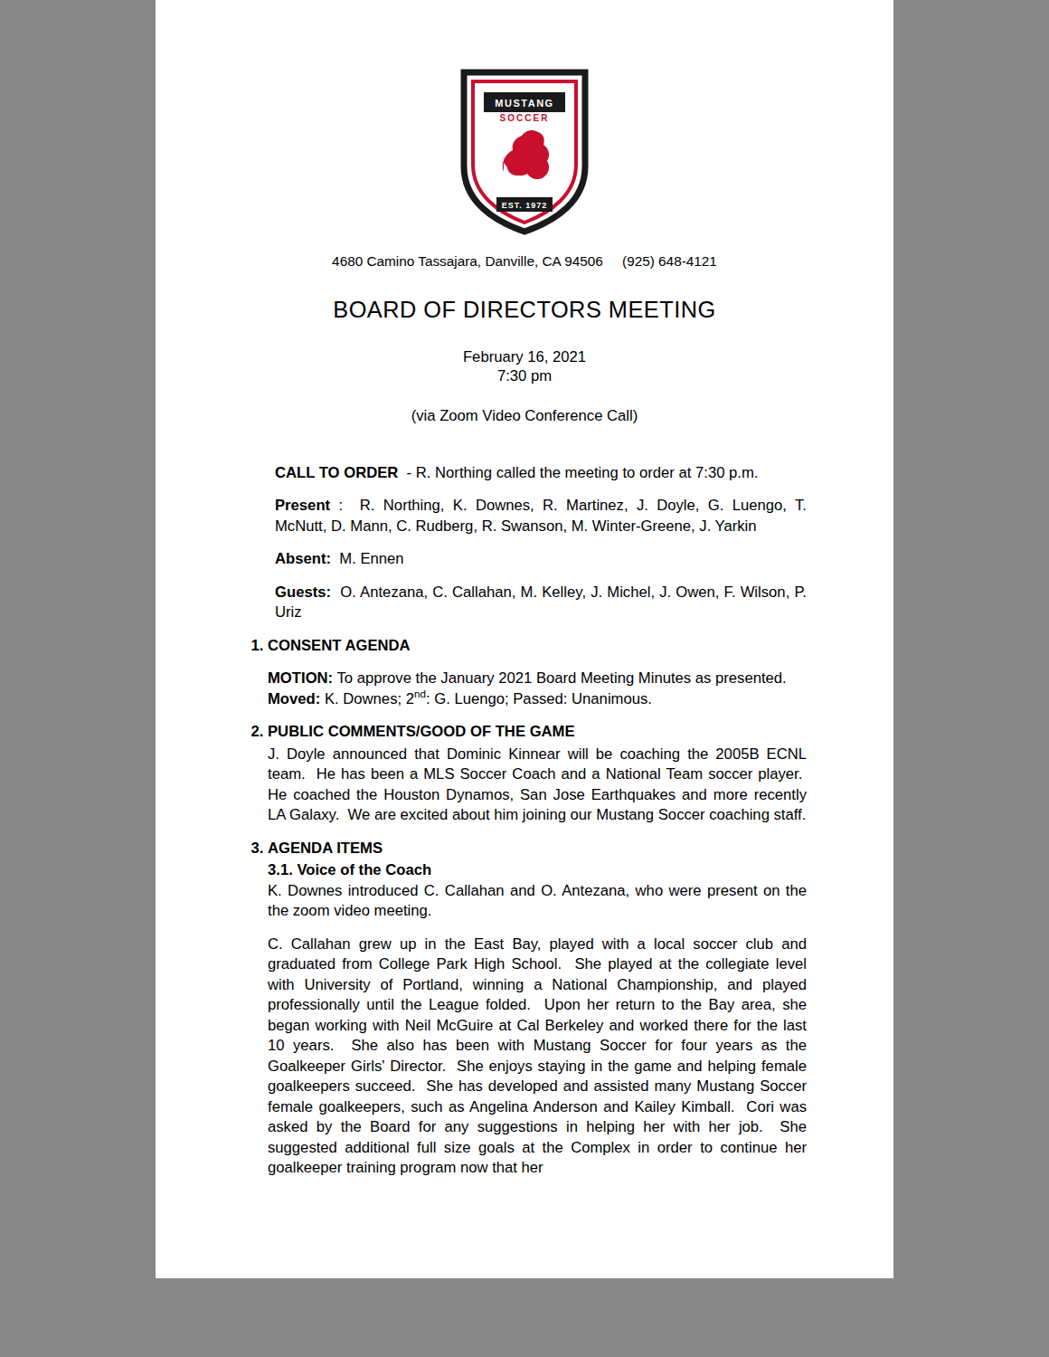Mustang Soccer crest, established 1972 MUSTANG SOCCER EST. 1972
4680 Camino Tassajara, Danville, CA 94506 (925) 648-4121
BOARD OF DIRECTORS MEETING
February 16, 2021 7:30 pm
(via Zoom Video Conference Call)
CALL TO ORDER - R. Northing called the meeting to order at 7:30 p.m.
Present : R. Northing, K. Downes, R. Martinez, J. Doyle, G. Luengo, T. McNutt, D. Mann, C. Rudberg, R. Swanson, M. Winter-Greene, J. Yarkin
Absent: M. Ennen
Guests: O. Antezana, C. Callahan, M. Kelley, J. Michel, J. Owen, F. Wilson, P. Uriz
CONSENT AGENDA
MOTION: To approve the January 2021 Board Meeting Minutes as presented.
Moved: K. Downes; 2nd: G. Luengo; Passed: Unanimous.
PUBLIC COMMENTS/GOOD OF THE GAME
J. Doyle announced that Dominic Kinnear will be coaching the 2005B ECNL team. He has been a MLS Soccer Coach and a National Team soccer player. He coached the Houston Dynamos, San Jose Earthquakes and more recently LA Galaxy. We are excited about him joining our Mustang Soccer coaching staff.
AGENDA ITEMS
3.1. Voice of the Coach
K. Downes introduced C. Callahan and O. Antezana, who were present on the the zoom video meeting.
C. Callahan grew up in the East Bay, played with a local soccer club and graduated from College Park High School. She played at the collegiate level with University of Portland, winning a National Championship, and played professionally until the League folded. Upon her return to the Bay area, she began working with Neil McGuire at Cal Berkeley and worked there for the last 10 years. She also has been with Mustang Soccer for four years as the Goalkeeper Girls' Director. She enjoys staying in the game and helping female goalkeepers succeed. She has developed and assisted many Mustang Soccer female goalkeepers, such as Angelina Anderson and Kailey Kimball. Cori was asked by the Board for any suggestions in helping her with her job. She suggested additional full size goals at the Complex in order to continue her goalkeeper training program now that her